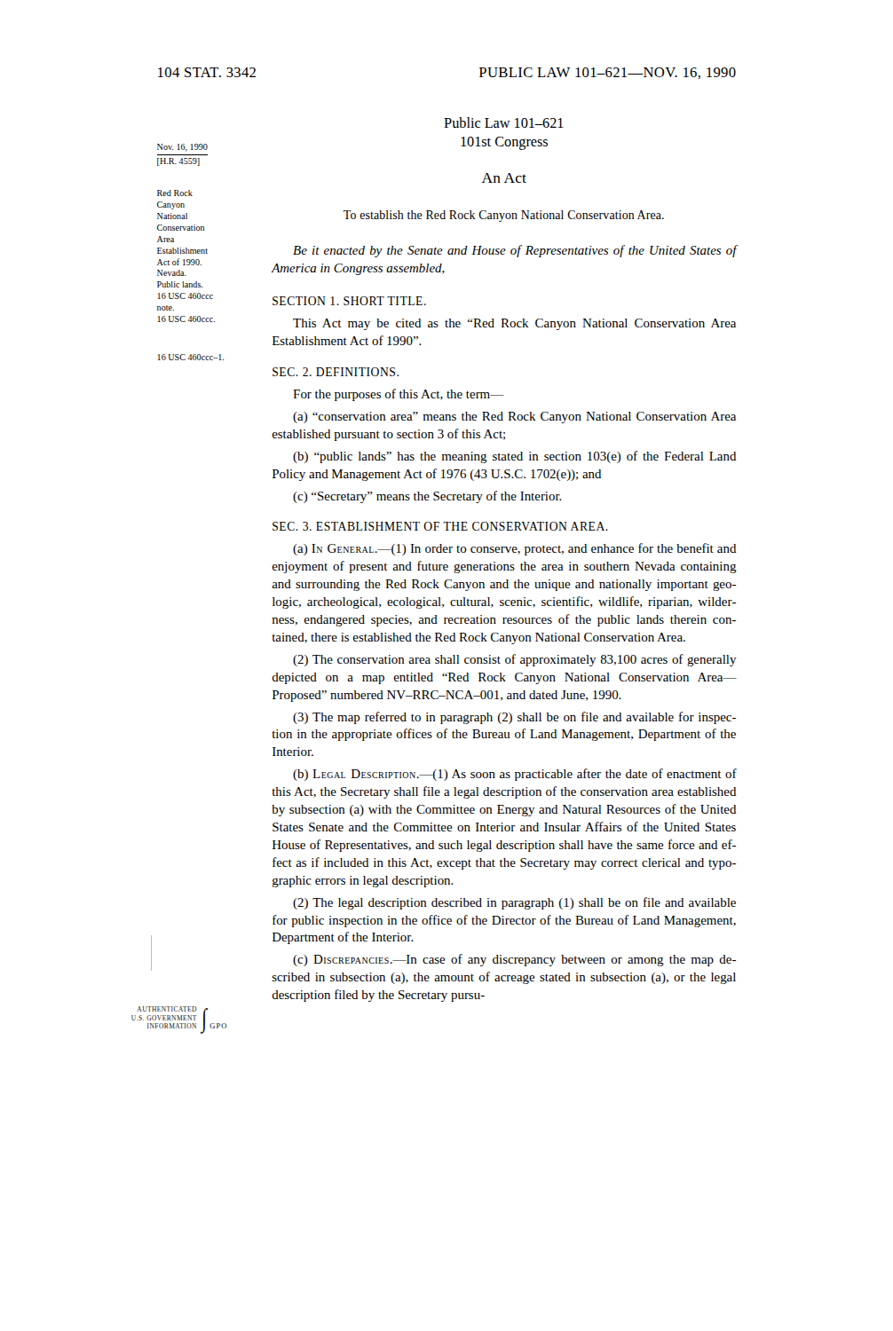104 STAT. 3342 PUBLIC LAW 101–621—NOV. 16, 1990
Nov. 16, 1990 [H.R. 4559]
Red Rock
Canyon
National
Conservation
Area
Establishment
Act of 1990.
Nevada.
Public lands.
16 USC 460ccc
note.
16 USC 460ccc.
16 USC 460ccc–1.
Public Law 101–621 101st Congress
An Act
To establish the Red Rock Canyon National Conservation Area.
Be it enacted by the Senate and House of Representatives of the United States of America in Congress assembled,
Section 1. Short Title.
This Act may be cited as the “Red Rock Canyon National Conservation Area Establishment Act of 1990”.
Sec. 2. Definitions.
For the purposes of this Act, the term—
(a) “conservation area” means the Red Rock Canyon National Conservation Area established pursuant to section 3 of this Act;
(b) “public lands” has the meaning stated in section 103(e) of the Federal Land Policy and Management Act of 1976 (43 U.S.C. 1702(e)); and
(c) “Secretary” means the Secretary of the Interior.
Sec. 3. Establishment of the Conservation Area.
(a) In General.—(1) In order to conserve, protect, and enhance for the benefit and enjoyment of present and future generations the area in southern Nevada containing and surrounding the Red Rock Canyon and the unique and nationally important geologic, archeological, ecological, cultural, scenic, scientific, wildlife, riparian, wilderness, endangered species, and recreation resources of the public lands therein contained, there is established the Red Rock Canyon National Conservation Area.
(2) The conservation area shall consist of approximately 83,100 acres of generally depicted on a map entitled “Red Rock Canyon National Conservation Area—Proposed” numbered NV–RRC–NCA–001, and dated June, 1990.
(3) The map referred to in paragraph (2) shall be on file and available for inspection in the appropriate offices of the Bureau of Land Management, Department of the Interior.
(b) Legal Description.—(1) As soon as practicable after the date of enactment of this Act, the Secretary shall file a legal description of the conservation area established by subsection (a) with the Committee on Energy and Natural Resources of the United States Senate and the Committee on Interior and Insular Affairs of the United States House of Representatives, and such legal description shall have the same force and effect as if included in this Act, except that the Secretary may correct clerical and typographic errors in legal description.
(2) The legal description described in paragraph (1) shall be on file and available for public inspection in the office of the Director of the Bureau of Land Management, Department of the Interior.
(c) Discrepancies.—In case of any discrepancy between or among the map described in subsection (a), the amount of acreage stated in subsection (a), or the legal description filed by the Secretary pursu-
AUTHENTICATED
U.S. GOVERNMENT
INFORMATION ∫ GPO